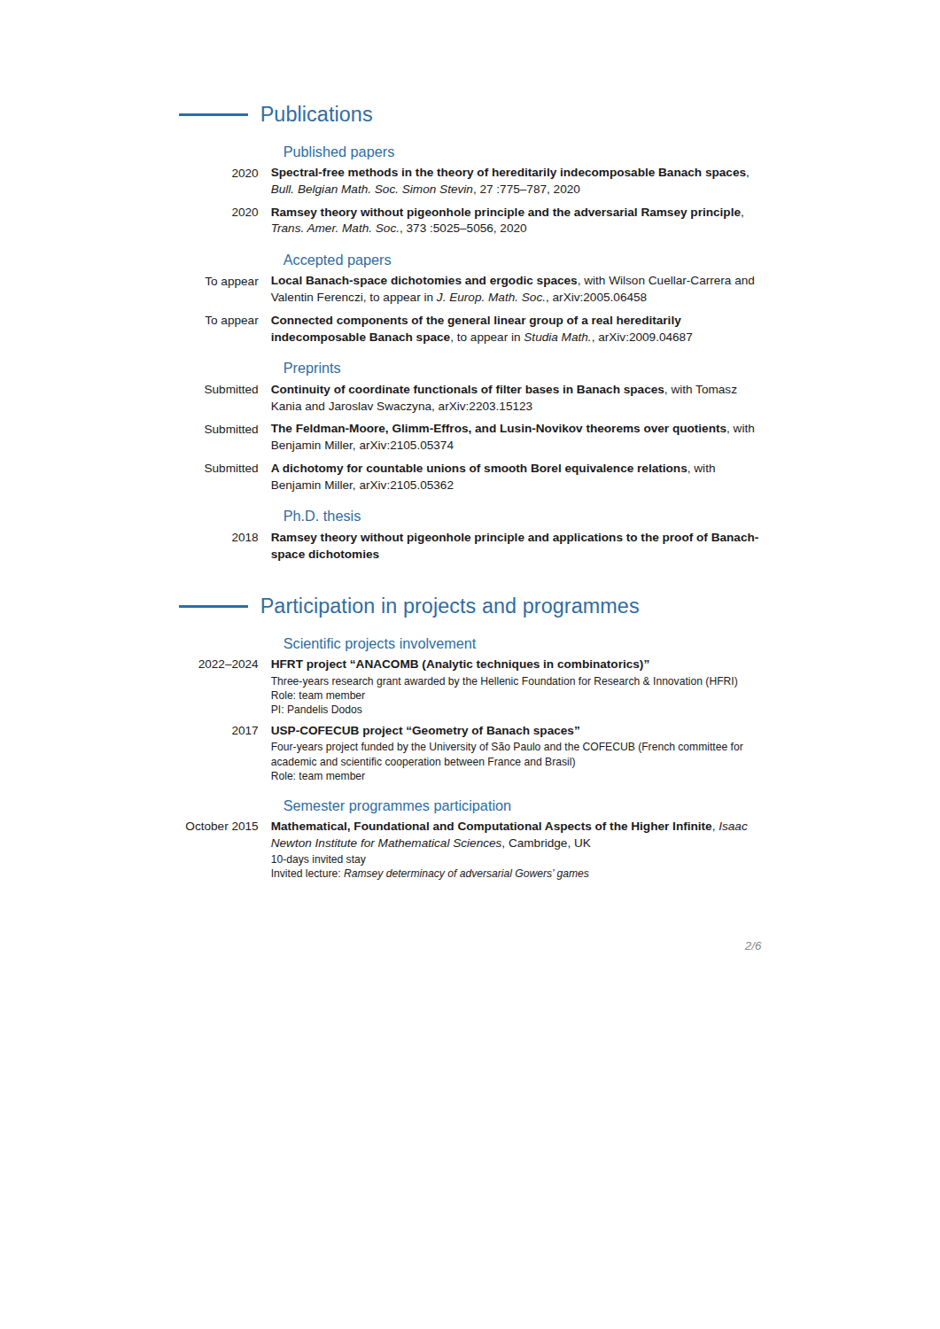Publications
Published papers
2020
Spectral-free methods in the theory of hereditarily indecomposable Banach spaces, Bull. Belgian Math. Soc. Simon Stevin, 27 :775–787, 2020
2020
Ramsey theory without pigeonhole principle and the adversarial Ramsey principle, Trans. Amer. Math. Soc., 373 :5025–5056, 2020
Accepted papers
To appear
Local Banach-space dichotomies and ergodic spaces, with Wilson Cuellar-Carrera and Valentin Ferenczi, to appear in J. Europ. Math. Soc., arXiv:2005.06458
To appear
Connected components of the general linear group of a real hereditarily indecomposable Banach space, to appear in Studia Math., arXiv:2009.04687
Preprints
Submitted
Continuity of coordinate functionals of filter bases in Banach spaces, with Tomasz Kania and Jaroslav Swaczyna, arXiv:2203.15123
Submitted
The Feldman-Moore, Glimm-Effros, and Lusin-Novikov theorems over quotients, with Benjamin Miller, arXiv:2105.05374
Submitted
A dichotomy for countable unions of smooth Borel equivalence relations, with Benjamin Miller, arXiv:2105.05362
Ph.D. thesis
2018
Ramsey theory without pigeonhole principle and applications to the proof of Banach-space dichotomies
Participation in projects and programmes
Scientific projects involvement
2022–2024
HFRT project “ANACOMB (Analytic techniques in combinatorics)”
Three-years research grant awarded by the Hellenic Foundation for Research & Innovation (HFRI)
Role: team member
PI: Pandelis Dodos
2017
USP-COFECUB project “Geometry of Banach spaces”
Four-years project funded by the University of São Paulo and the COFECUB (French committee for academic and scientific cooperation between France and Brasil)
Role: team member
Semester programmes participation
October 2015
Mathematical, Foundational and Computational Aspects of the Higher Infinite, Isaac Newton Institute for Mathematical Sciences, Cambridge, UK
10-days invited stay
Invited lecture: Ramsey determinacy of adversarial Gowers’ games
2/6